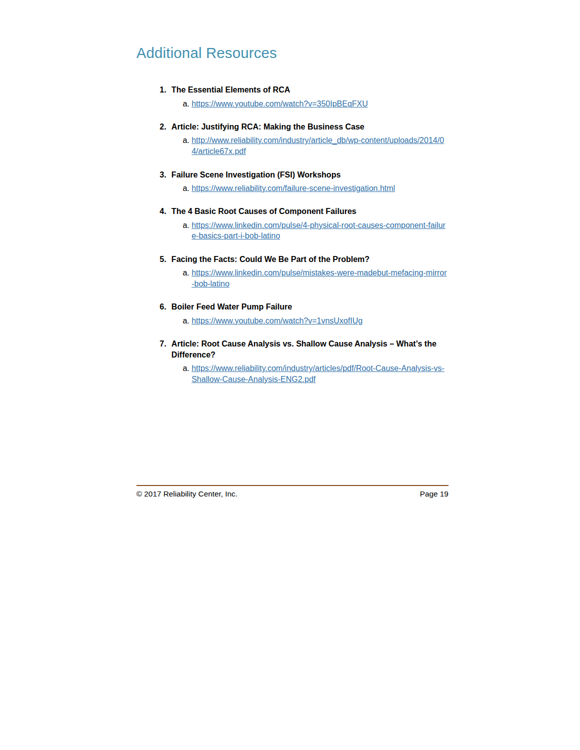Additional Resources
The Essential Elements of RCA
https://www.youtube.com/watch?v=350IpBEqFXU
Article: Justifying RCA: Making the Business Case
http://www.reliability.com/industry/article_db/wp-content/uploads/2014/04/article67x.pdf
Failure Scene Investigation (FSI) Workshops
https://www.reliability.com/failure-scene-investigation.html
The 4 Basic Root Causes of Component Failures
https://www.linkedin.com/pulse/4-physical-root-causes-component-failure-basics-part-i-bob-latino
Facing the Facts: Could We Be Part of the Problem?
https://www.linkedin.com/pulse/mistakes-were-madebut-mefacing-mirror-bob-latino
Boiler Feed Water Pump Failure
https://www.youtube.com/watch?v=1vnsUxofIUg
Article: Root Cause Analysis vs. Shallow Cause Analysis – What’s the Difference?
https://www.reliability.com/industry/articles/pdf/Root-Cause-Analysis-vs-Shallow-Cause-Analysis-ENG2.pdf
© 2017 Reliability Center, Inc.
Page 19